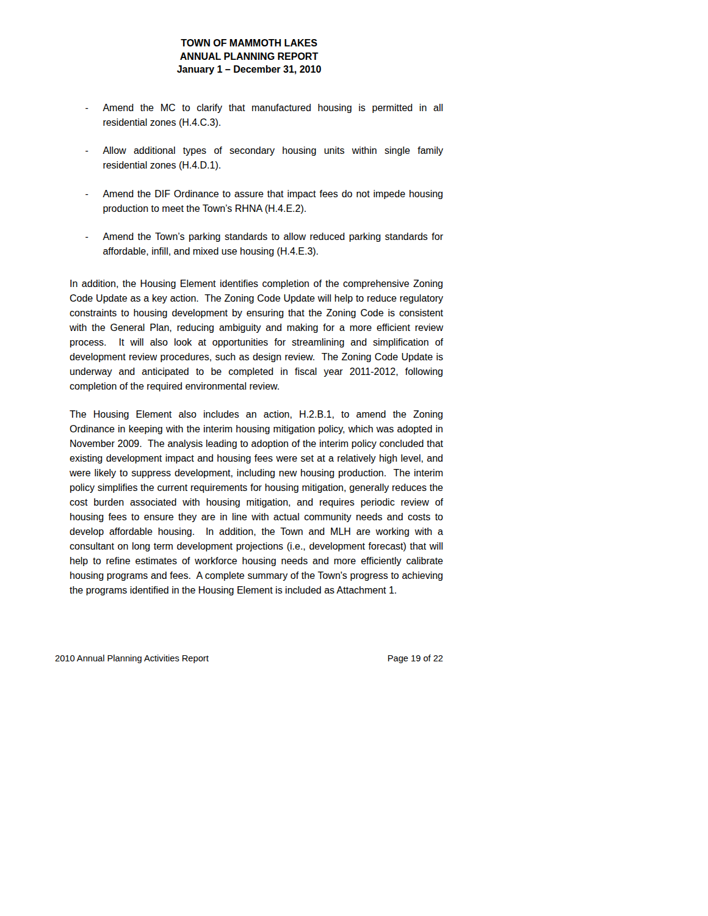TOWN OF MAMMOTH LAKES
ANNUAL PLANNING REPORT
January 1 – December 31, 2010
Amend the MC to clarify that manufactured housing is permitted in all residential zones (H.4.C.3).
Allow additional types of secondary housing units within single family residential zones (H.4.D.1).
Amend the DIF Ordinance to assure that impact fees do not impede housing production to meet the Town’s RHNA (H.4.E.2).
Amend the Town’s parking standards to allow reduced parking standards for affordable, infill, and mixed use housing (H.4.E.3).
In addition, the Housing Element identifies completion of the comprehensive Zoning Code Update as a key action. The Zoning Code Update will help to reduce regulatory constraints to housing development by ensuring that the Zoning Code is consistent with the General Plan, reducing ambiguity and making for a more efficient review process. It will also look at opportunities for streamlining and simplification of development review procedures, such as design review. The Zoning Code Update is underway and anticipated to be completed in fiscal year 2011-2012, following completion of the required environmental review.
The Housing Element also includes an action, H.2.B.1, to amend the Zoning Ordinance in keeping with the interim housing mitigation policy, which was adopted in November 2009. The analysis leading to adoption of the interim policy concluded that existing development impact and housing fees were set at a relatively high level, and were likely to suppress development, including new housing production. The interim policy simplifies the current requirements for housing mitigation, generally reduces the cost burden associated with housing mitigation, and requires periodic review of housing fees to ensure they are in line with actual community needs and costs to develop affordable housing. In addition, the Town and MLH are working with a consultant on long term development projections (i.e., development forecast) that will help to refine estimates of workforce housing needs and more efficiently calibrate housing programs and fees. A complete summary of the Town's progress to achieving the programs identified in the Housing Element is included as Attachment 1.
2010 Annual Planning Activities Report Page 19 of 22